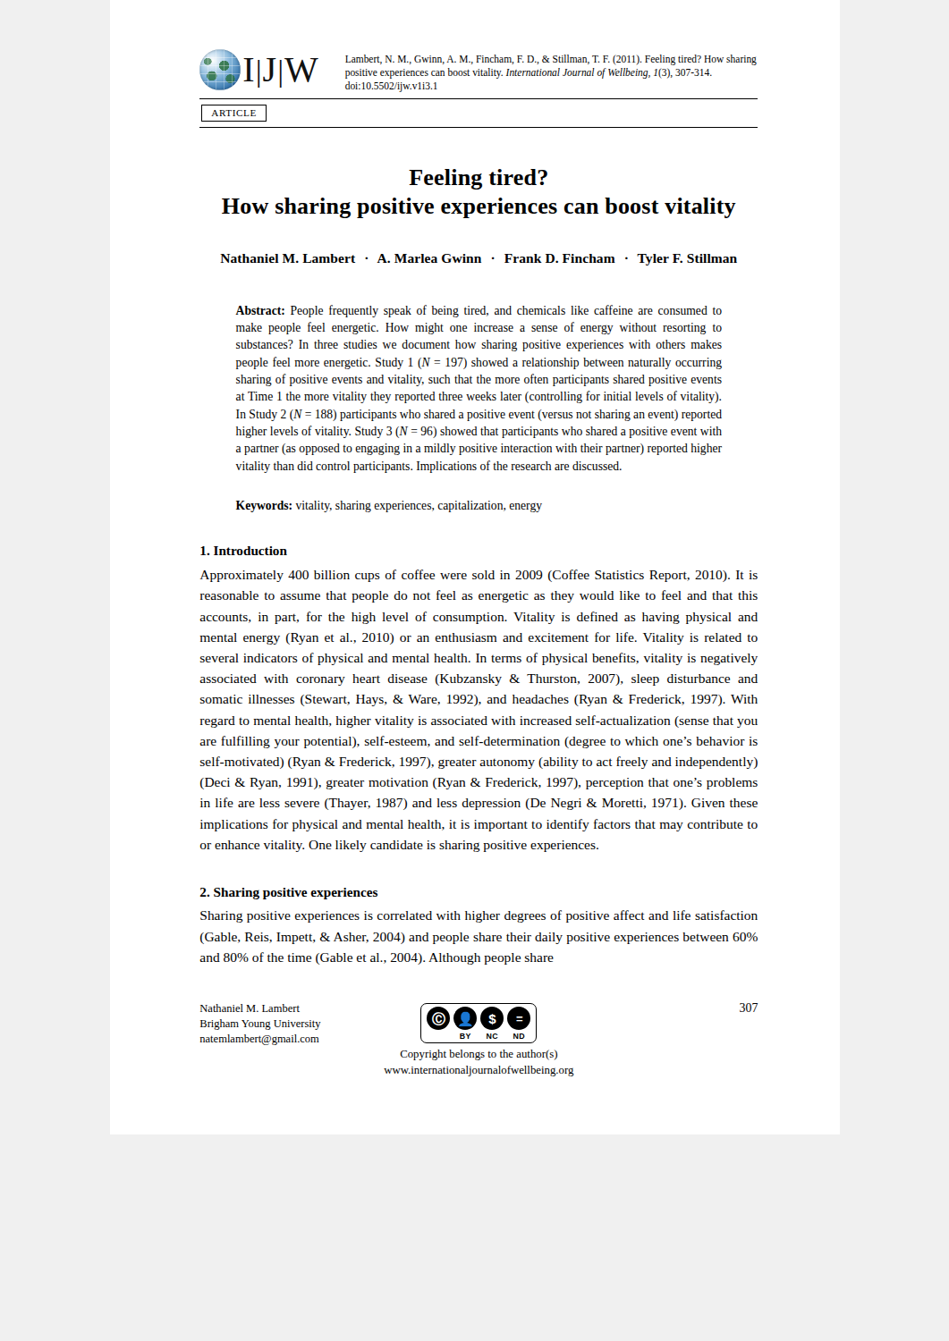I|J|W
Lambert, N. M., Gwinn, A. M., Fincham, F. D., & Stillman, T. F. (2011). Feeling tired? How sharing positive experiences can boost vitality. International Journal of Wellbeing, 1(3), 307-314. doi:10.5502/ijw.v1i3.1
ARTICLE
Feeling tired?
How sharing positive experiences can boost vitality
Nathaniel M. Lambert · A. Marlea Gwinn · Frank D. Fincham · Tyler F. Stillman
Abstract: People frequently speak of being tired, and chemicals like caffeine are consumed to make people feel energetic. How might one increase a sense of energy without resorting to substances? In three studies we document how sharing positive experiences with others makes people feel more energetic. Study 1 (N = 197) showed a relationship between naturally occurring sharing of positive events and vitality, such that the more often participants shared positive events at Time 1 the more vitality they reported three weeks later (controlling for initial levels of vitality). In Study 2 (N = 188) participants who shared a positive event (versus not sharing an event) reported higher levels of vitality. Study 3 (N = 96) showed that participants who shared a positive event with a partner (as opposed to engaging in a mildly positive interaction with their partner) reported higher vitality than did control participants. Implications of the research are discussed.
Keywords: vitality, sharing experiences, capitalization, energy
1. Introduction
Approximately 400 billion cups of coffee were sold in 2009 (Coffee Statistics Report, 2010). It is reasonable to assume that people do not feel as energetic as they would like to feel and that this accounts, in part, for the high level of consumption. Vitality is defined as having physical and mental energy (Ryan et al., 2010) or an enthusiasm and excitement for life. Vitality is related to several indicators of physical and mental health. In terms of physical benefits, vitality is negatively associated with coronary heart disease (Kubzansky & Thurston, 2007), sleep disturbance and somatic illnesses (Stewart, Hays, & Ware, 1992), and headaches (Ryan & Frederick, 1997). With regard to mental health, higher vitality is associated with increased self-actualization (sense that you are fulfilling your potential), self-esteem, and self-determination (degree to which one’s behavior is self-motivated) (Ryan & Frederick, 1997), greater autonomy (ability to act freely and independently) (Deci & Ryan, 1991), greater motivation (Ryan & Frederick, 1997), perception that one’s problems in life are less severe (Thayer, 1987) and less depression (De Negri & Moretti, 1971). Given these implications for physical and mental health, it is important to identify factors that may contribute to or enhance vitality. One likely candidate is sharing positive experiences.
2. Sharing positive experiences
Sharing positive experiences is correlated with higher degrees of positive affect and life satisfaction (Gable, Reis, Impett, & Asher, 2004) and people share their daily positive experiences between 60% and 80% of the time (Gable et al., 2004). Although people share
Nathaniel M. Lambert
Brigham Young University
natemlambert@gmail.com
307
Ⓒ
👤
$
=
BY NC ND
Copyright belongs to the author(s)
www.internationaljournalofwellbeing.org